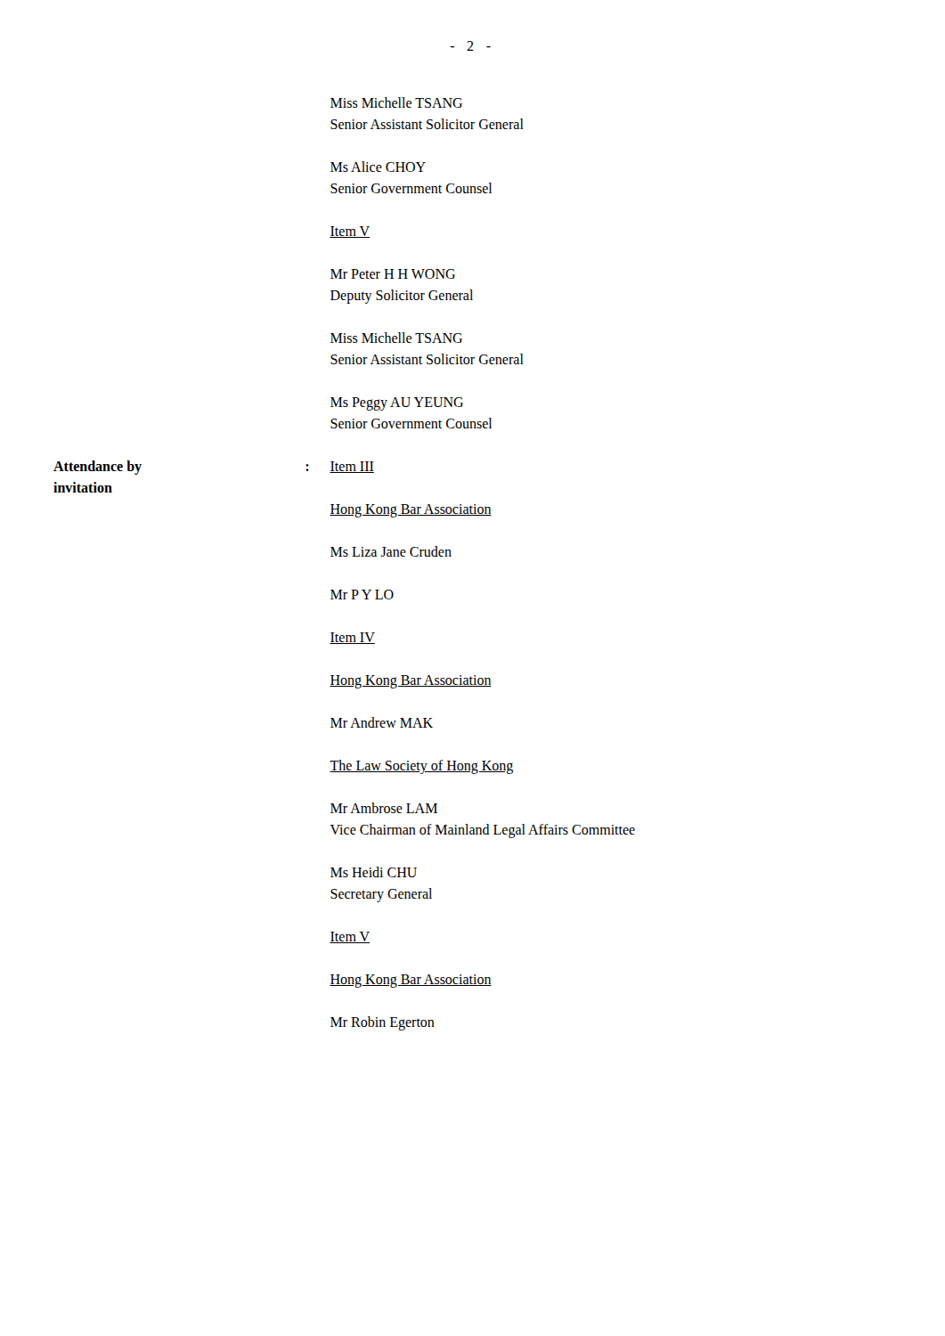- 2 -
| | | Miss Michelle TSANG Senior Assistant Solicitor General Ms Alice CHOY Senior Government Counsel Item V Mr Peter H H WONG Deputy Solicitor General Miss Michelle TSANG Senior Assistant Solicitor General Ms Peggy AU YEUNG Senior Government Counsel |
| Attendance by invitation | : | Item III Hong Kong Bar Association Ms Liza Jane Cruden Mr P Y LO Item IV Hong Kong Bar Association Mr Andrew MAK The Law Society of Hong Kong Mr Ambrose LAM Vice Chairman of Mainland Legal Affairs Committee Ms Heidi CHU Secretary General Item V Hong Kong Bar Association Mr Robin Egerton |